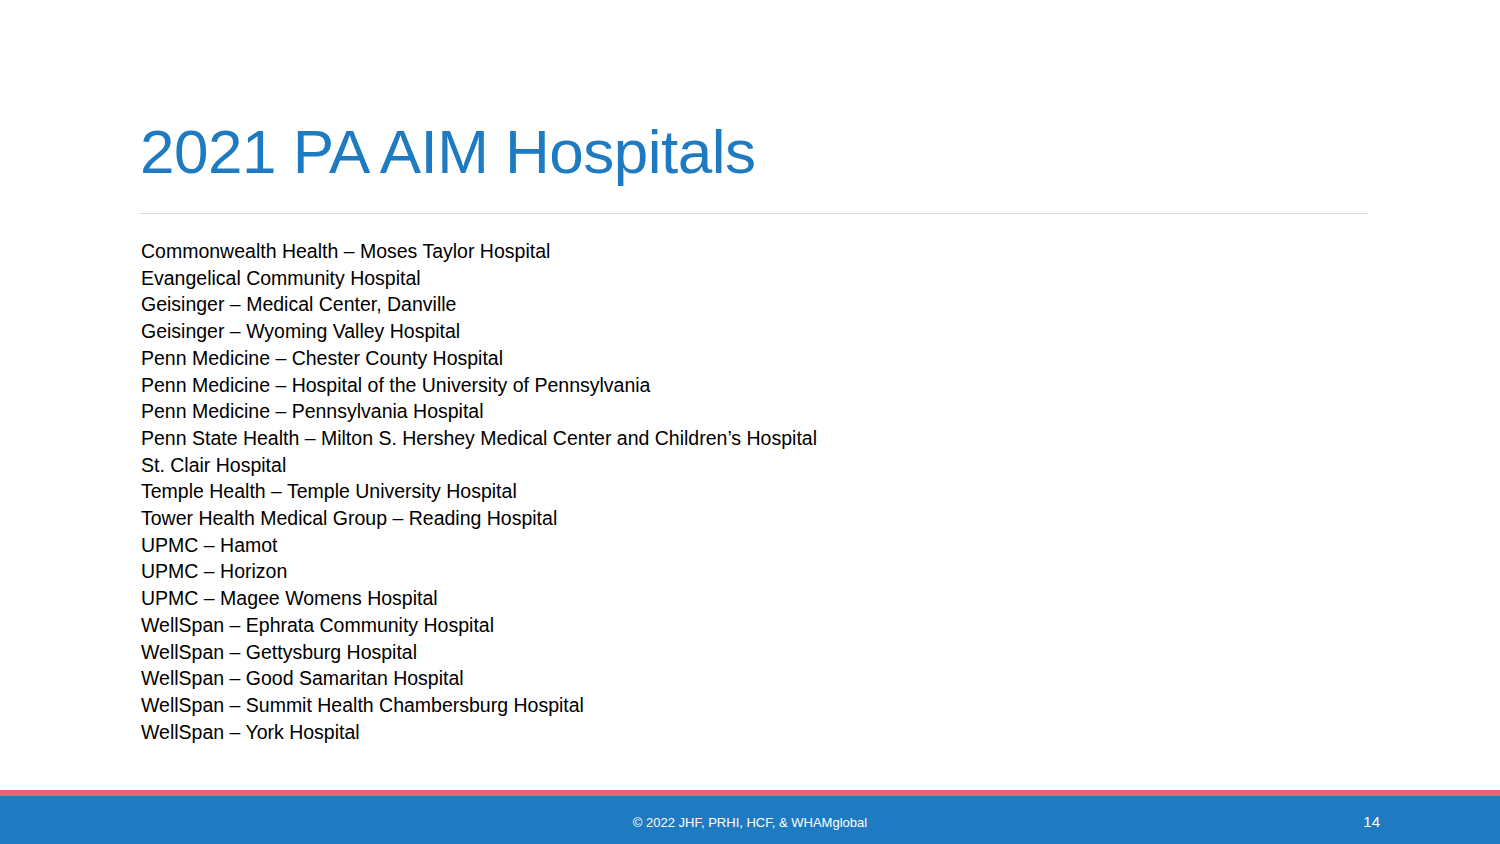2021 PA AIM Hospitals
Commonwealth Health – Moses Taylor Hospital
Evangelical Community Hospital
Geisinger – Medical Center, Danville
Geisinger – Wyoming Valley Hospital
Penn Medicine – Chester County Hospital
Penn Medicine – Hospital of the University of Pennsylvania
Penn Medicine – Pennsylvania Hospital
Penn State Health – Milton S. Hershey Medical Center and Children’s Hospital
St. Clair Hospital
Temple Health – Temple University Hospital
Tower Health Medical Group – Reading Hospital
UPMC – Hamot
UPMC – Horizon
UPMC – Magee Womens Hospital
WellSpan – Ephrata Community Hospital
WellSpan – Gettysburg Hospital
WellSpan – Good Samaritan Hospital
WellSpan – Summit Health Chambersburg Hospital
WellSpan – York Hospital
© 2022 JHF, PRHI, HCF, & WHAMglobal
14